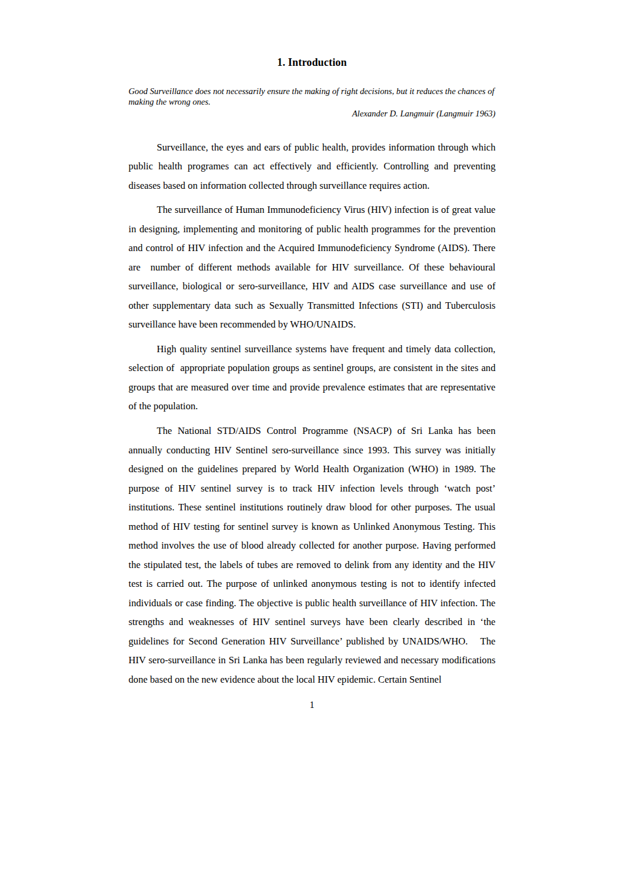1. Introduction
Good Surveillance does not necessarily ensure the making of right decisions, but it reduces the chances of making the wrong ones.
Alexander D. Langmuir (Langmuir 1963)
Surveillance, the eyes and ears of public health, provides information through which public health programes can act effectively and efficiently. Controlling and preventing diseases based on information collected through surveillance requires action.
The surveillance of Human Immunodeficiency Virus (HIV) infection is of great value in designing, implementing and monitoring of public health programmes for the prevention and control of HIV infection and the Acquired Immunodeficiency Syndrome (AIDS). There are number of different methods available for HIV surveillance. Of these behavioural surveillance, biological or sero-surveillance, HIV and AIDS case surveillance and use of other supplementary data such as Sexually Transmitted Infections (STI) and Tuberculosis surveillance have been recommended by WHO/UNAIDS.
High quality sentinel surveillance systems have frequent and timely data collection, selection of appropriate population groups as sentinel groups, are consistent in the sites and groups that are measured over time and provide prevalence estimates that are representative of the population.
The National STD/AIDS Control Programme (NSACP) of Sri Lanka has been annually conducting HIV Sentinel sero-surveillance since 1993. This survey was initially designed on the guidelines prepared by World Health Organization (WHO) in 1989. The purpose of HIV sentinel survey is to track HIV infection levels through ‘watch post’ institutions. These sentinel institutions routinely draw blood for other purposes. The usual method of HIV testing for sentinel survey is known as Unlinked Anonymous Testing. This method involves the use of blood already collected for another purpose. Having performed the stipulated test, the labels of tubes are removed to delink from any identity and the HIV test is carried out. The purpose of unlinked anonymous testing is not to identify infected individuals or case finding. The objective is public health surveillance of HIV infection. The strengths and weaknesses of HIV sentinel surveys have been clearly described in ‘the guidelines for Second Generation HIV Surveillance’ published by UNAIDS/WHO. The HIV sero-surveillance in Sri Lanka has been regularly reviewed and necessary modifications done based on the new evidence about the local HIV epidemic. Certain Sentinel
1